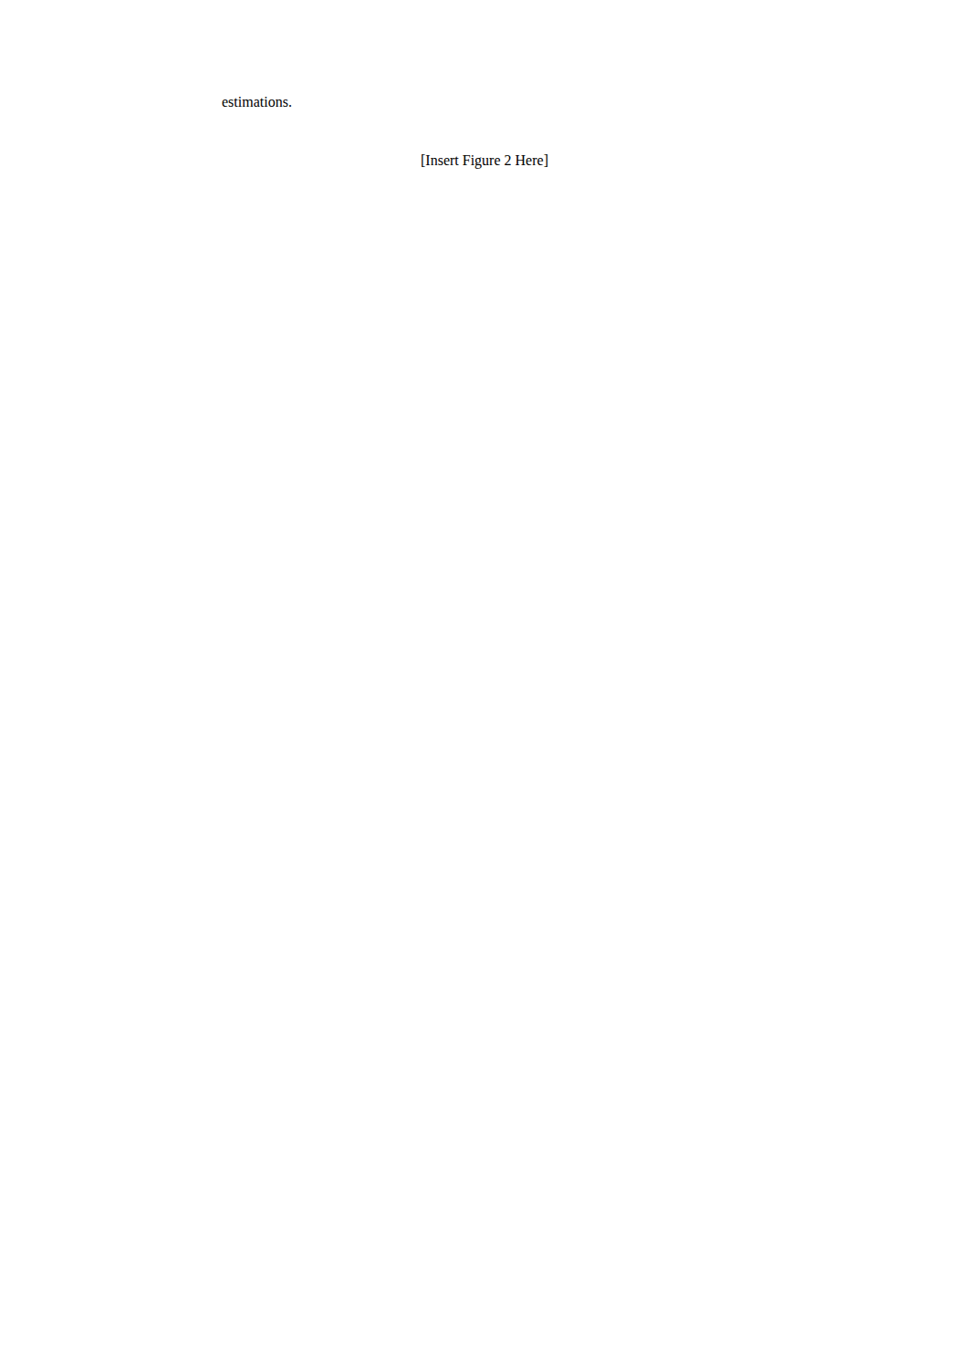estimations.
[Insert Figure 2 Here]